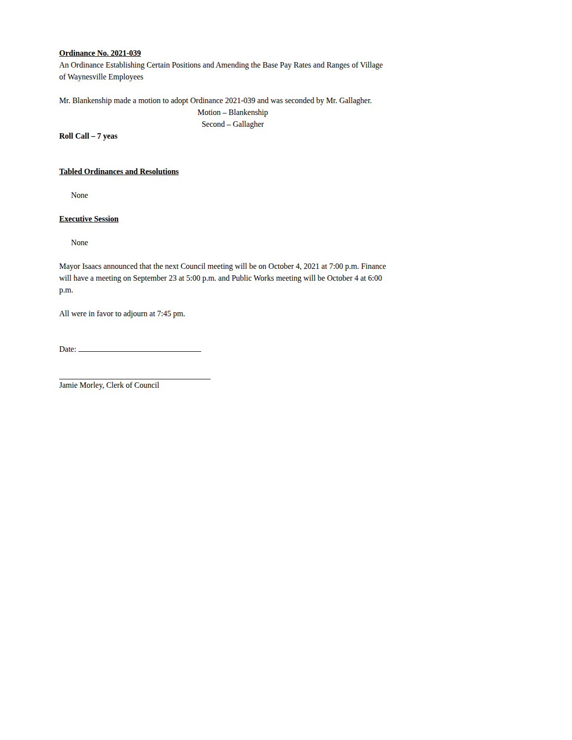Ordinance No. 2021-039
An Ordinance Establishing Certain Positions and Amending the Base Pay Rates and Ranges of Village of Waynesville Employees
Mr. Blankenship made a motion to adopt Ordinance 2021-039 and was seconded by Mr. Gallagher.
Motion – Blankenship
Second – Gallagher
Roll Call – 7 yeas
Tabled Ordinances and Resolutions
None
Executive Session
None
Mayor Isaacs announced that the next Council meeting will be on October 4, 2021 at 7:00 p.m. Finance will have a meeting on September 23 at 5:00 p.m. and Public Works meeting will be October 4 at 6:00 p.m.
All were in favor to adjourn at 7:45 pm.
Date:
Jamie Morley, Clerk of Council